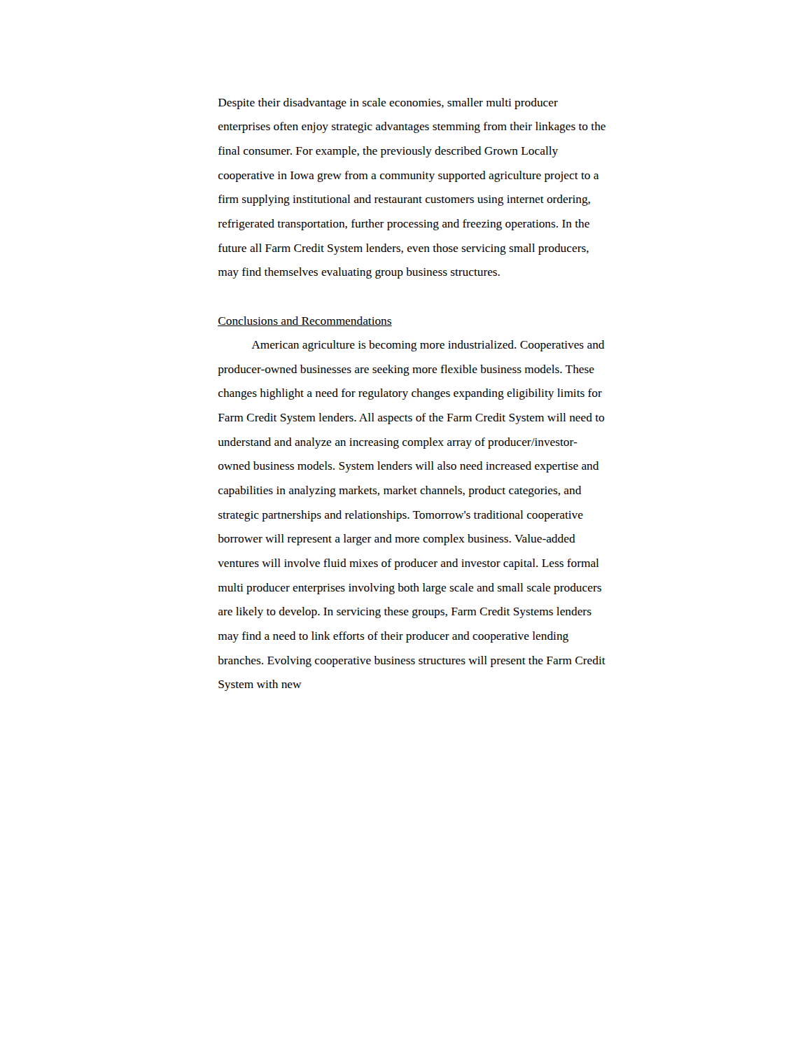Despite their disadvantage in scale economies, smaller multi producer enterprises often enjoy strategic advantages stemming from their linkages to the final consumer. For example, the previously described Grown Locally cooperative in Iowa grew from a community supported agriculture project to a firm supplying institutional and restaurant customers using internet ordering, refrigerated transportation, further processing and freezing operations. In the future all Farm Credit System lenders, even those servicing small producers, may find themselves evaluating group business structures.
Conclusions and Recommendations
American agriculture is becoming more industrialized. Cooperatives and producer-owned businesses are seeking more flexible business models. These changes highlight a need for regulatory changes expanding eligibility limits for Farm Credit System lenders. All aspects of the Farm Credit System will need to understand and analyze an increasing complex array of producer/investor-owned business models. System lenders will also need increased expertise and capabilities in analyzing markets, market channels, product categories, and strategic partnerships and relationships. Tomorrow's traditional cooperative borrower will represent a larger and more complex business. Value-added ventures will involve fluid mixes of producer and investor capital. Less formal multi producer enterprises involving both large scale and small scale producers are likely to develop. In servicing these groups, Farm Credit Systems lenders may find a need to link efforts of their producer and cooperative lending branches. Evolving cooperative business structures will present the Farm Credit System with new